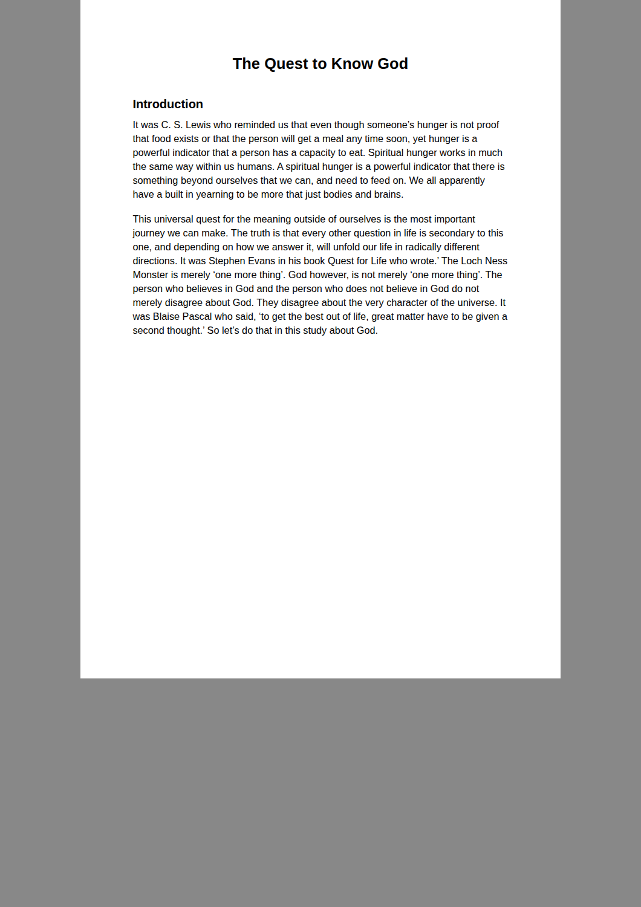The Quest to Know God
Introduction
It was C. S. Lewis who reminded us that even though someone’s hunger is not proof that food exists or that the person will get a meal any time soon, yet hunger is a powerful indicator that a person has a capacity to eat. Spiritual hunger works in much the same way within us humans. A spiritual hunger is a powerful indicator that there is something beyond ourselves that we can, and need to feed on. We all apparently have a built in yearning to be more that just bodies and brains.
This universal quest for the meaning outside of ourselves is the most important journey we can make. The truth is that every other question in life is secondary to this one, and depending on how we answer it, will unfold our life in radically different directions. It was Stephen Evans in his book Quest for Life who wrote.’ The Loch Ness Monster is merely ‘one more thing’. God however, is not merely ‘one more thing’. The person who believes in God and the person who does not believe in God do not merely disagree about God. They disagree about the very character of the universe. It was Blaise Pascal who said, ‘to get the best out of life, great matter have to be given a second thought.’ So let’s do that in this study about God.